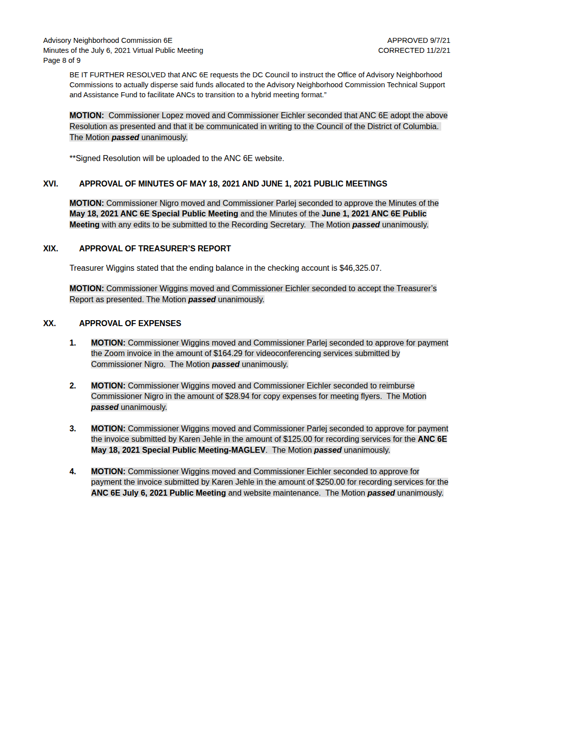Advisory Neighborhood Commission 6E
Minutes of the July 6, 2021 Virtual Public Meeting
Page 8 of 9
APPROVED 9/7/21
CORRECTED 11/2/21
BE IT FURTHER RESOLVED that ANC 6E requests the DC Council to instruct the Office of Advisory Neighborhood Commissions to actually disperse said funds allocated to the Advisory Neighborhood Commission Technical Support and Assistance Fund to facilitate ANCs to transition to a hybrid meeting format.”
MOTION: Commissioner Lopez moved and Commissioner Eichler seconded that ANC 6E adopt the above Resolution as presented and that it be communicated in writing to the Council of the District of Columbia. The Motion passed unanimously.
**Signed Resolution will be uploaded to the ANC 6E website.
XVI. APPROVAL OF MINUTES OF MAY 18, 2021 AND JUNE 1, 2021 PUBLIC MEETINGS
MOTION: Commissioner Nigro moved and Commissioner Parlej seconded to approve the Minutes of the May 18, 2021 ANC 6E Special Public Meeting and the Minutes of the June 1, 2021 ANC 6E Public Meeting with any edits to be submitted to the Recording Secretary. The Motion passed unanimously.
XIX. APPROVAL OF TREASURER’S REPORT
Treasurer Wiggins stated that the ending balance in the checking account is $46,325.07.
MOTION: Commissioner Wiggins moved and Commissioner Eichler seconded to accept the Treasurer’s Report as presented. The Motion passed unanimously.
XX. APPROVAL OF EXPENSES
1. MOTION: Commissioner Wiggins moved and Commissioner Parlej seconded to approve for payment the Zoom invoice in the amount of $164.29 for videoconferencing services submitted by Commissioner Nigro. The Motion passed unanimously.
2. MOTION: Commissioner Wiggins moved and Commissioner Eichler seconded to reimburse Commissioner Nigro in the amount of $28.94 for copy expenses for meeting flyers. The Motion passed unanimously.
3. MOTION: Commissioner Wiggins moved and Commissioner Parlej seconded to approve for payment the invoice submitted by Karen Jehle in the amount of $125.00 for recording services for the ANC 6E May 18, 2021 Special Public Meeting-MAGLEV. The Motion passed unanimously.
4. MOTION: Commissioner Wiggins moved and Commissioner Eichler seconded to approve for payment the invoice submitted by Karen Jehle in the amount of $250.00 for recording services for the ANC 6E July 6, 2021 Public Meeting and website maintenance. The Motion passed unanimously.